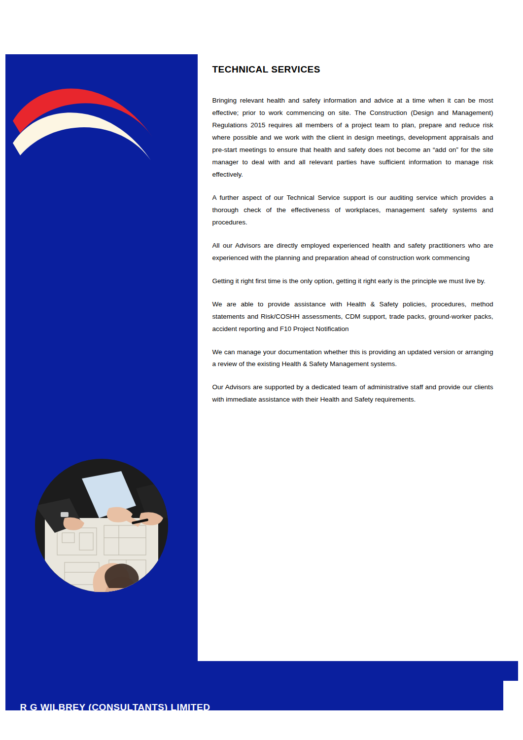TECHNICAL SERVICES
Bringing relevant health and safety information and advice at a time when it can be most effective; prior to work commencing on site. The Construction (Design and Management) Regulations 2015 requires all members of a project team to plan, prepare and reduce risk where possible and we work with the client in design meetings, development appraisals and pre-start meetings to ensure that health and safety does not become an “add on” for the site manager to deal with and all relevant parties have sufficient information to manage risk effectively.
A further aspect of our Technical Service support is our auditing service which provides a thorough check of the effectiveness of workplaces, management safety systems and procedures.
All our Advisors are directly employed experienced health and safety practitioners who are experienced with the planning and preparation ahead of construction work commencing
Getting it right first time is the only option, getting it right early is the principle we must live by.
We are able to provide assistance with Health & Safety policies, procedures, method statements and Risk/COSHH assessments, CDM support, trade packs, ground-worker packs, accident reporting and F10 Project Notification
We can manage your documentation whether this is providing an updated version or arranging a review of the existing Health & Safety Management systems.
Our Advisors are supported by a dedicated team of administrative staff and provide our clients with immediate assistance with their Health and Safety requirements.
R G WILBREY (CONSULTANTS) LIMITED